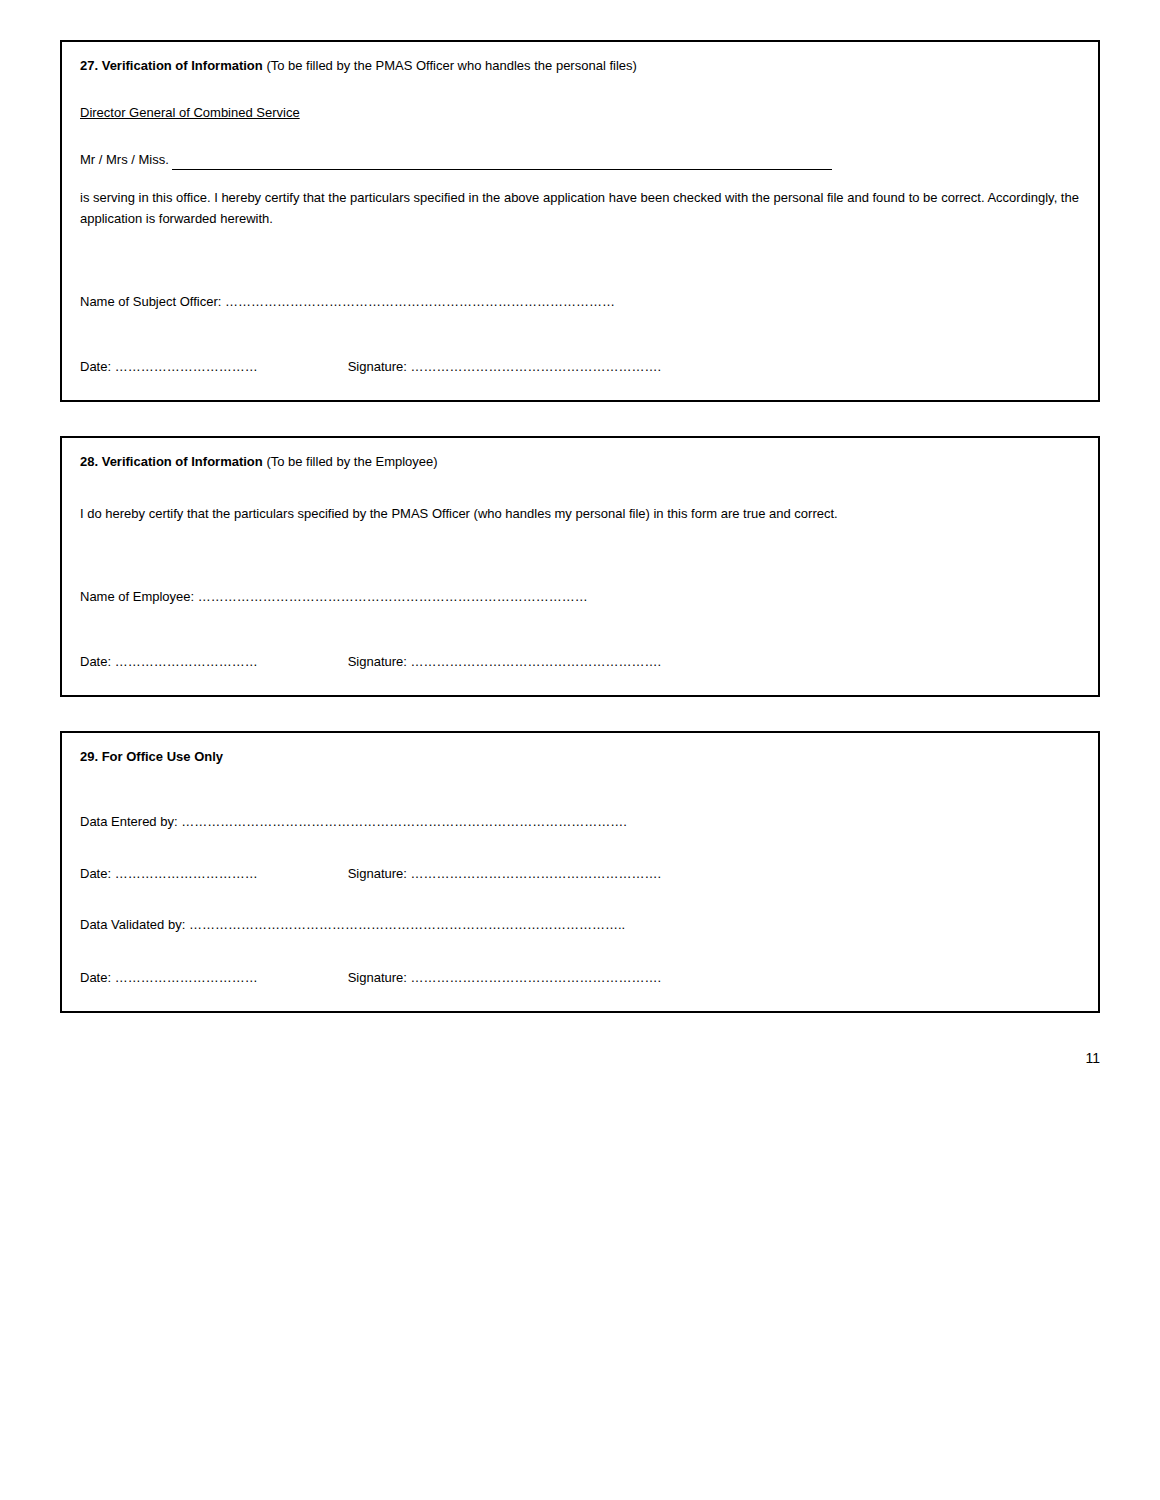27. Verification of Information (To be filled by the PMAS Officer who handles the personal files)
Director General of Combined Service
Mr / Mrs / Miss.
is serving in this office. I hereby certify that the particulars specified in the above application have been checked with the personal file and found to be correct. Accordingly, the application is forwarded herewith.
Name of Subject Officer: ………………………………………………………………………………
Date: ……………………………
Signature: ………………………………………………….
28. Verification of Information (To be filled by the Employee)
I do hereby certify that the particulars specified by the PMAS Officer (who handles my personal file) in this form are true and correct.
Name of Employee: ………………………………………………………………………………
Date: ……………………………
Signature: ………………………………………………….
29. For Office Use Only
Data Entered by: ………………………………………………………………………………………….
Date: ……………………………
Signature: ………………………………………………….
Data Validated by: ………………………………………………………………………………………..
Date: ……………………………
Signature: ………………………………………………….
11